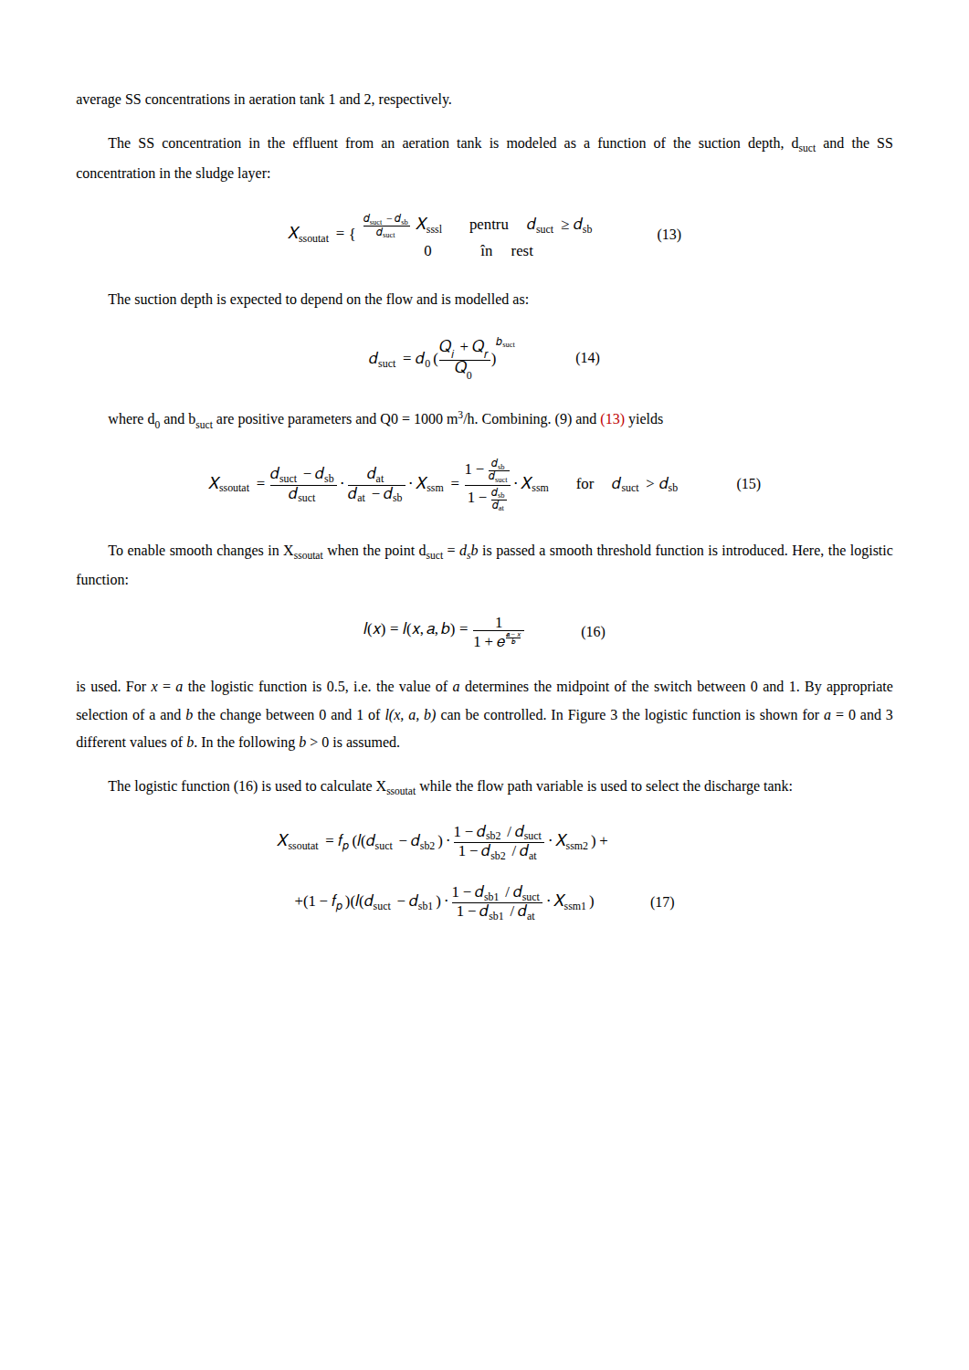average SS concentrations in aeration tank 1 and 2, respectively.
The SS concentration in the effluent from an aeration tank is modeled as a function of the suction depth, dsuct and the SS concentration in the sludge layer:
Xssoutat = { dsuct−dsb dsuct Xsssl pentru dsuct ≥ dsb 0 în rest
(13)
The suction depth is expected to depend on the flow and is modelled as:
dsuct = d0 ( Qi+Qr Q0 ) bsuct
(14)
where d0 and bsuct are positive parameters and Q0 = 1000 m3/h. Combining. (9) and (13) yields
Xssoutat = dsuct−dsb dsuct ⋅ dat dat−dsb ⋅ Xssm = 1− dsb dsuct 1− dsb dat ⋅ Xssm for dsuct > dsb
(15)
To enable smooth changes in Xssoutat when the point dsuct = dsb is passed a smooth threshold function is introduced. Here, the logistic function:
l(x) = l(x,a,b) = 1 1+ e a−x b
(16)
is used. For x = a the logistic function is 0.5, i.e. the value of a determines the midpoint of the switch between 0 and 1. By appropriate selection of a and b the change between 0 and 1 of l(x, a, b) can be controlled. In Figure 3 the logistic function is shown for a = 0 and 3 different values of b. In the following b > 0 is assumed.
The logistic function (16) is used to calculate Xssoutat while the flow path variable is used to select the discharge tank:
Xssoutat = fp ( l(dsuct−dsb2) ⋅ 1−dsb2/dsuct 1−dsb2/dat ⋅ Xssm2 ) +
+ (1−fp) ( l(dsuct−dsb1) ⋅ 1−dsb1/dsuct 1−dsb1/dat ⋅ Xssm1 )
(17)